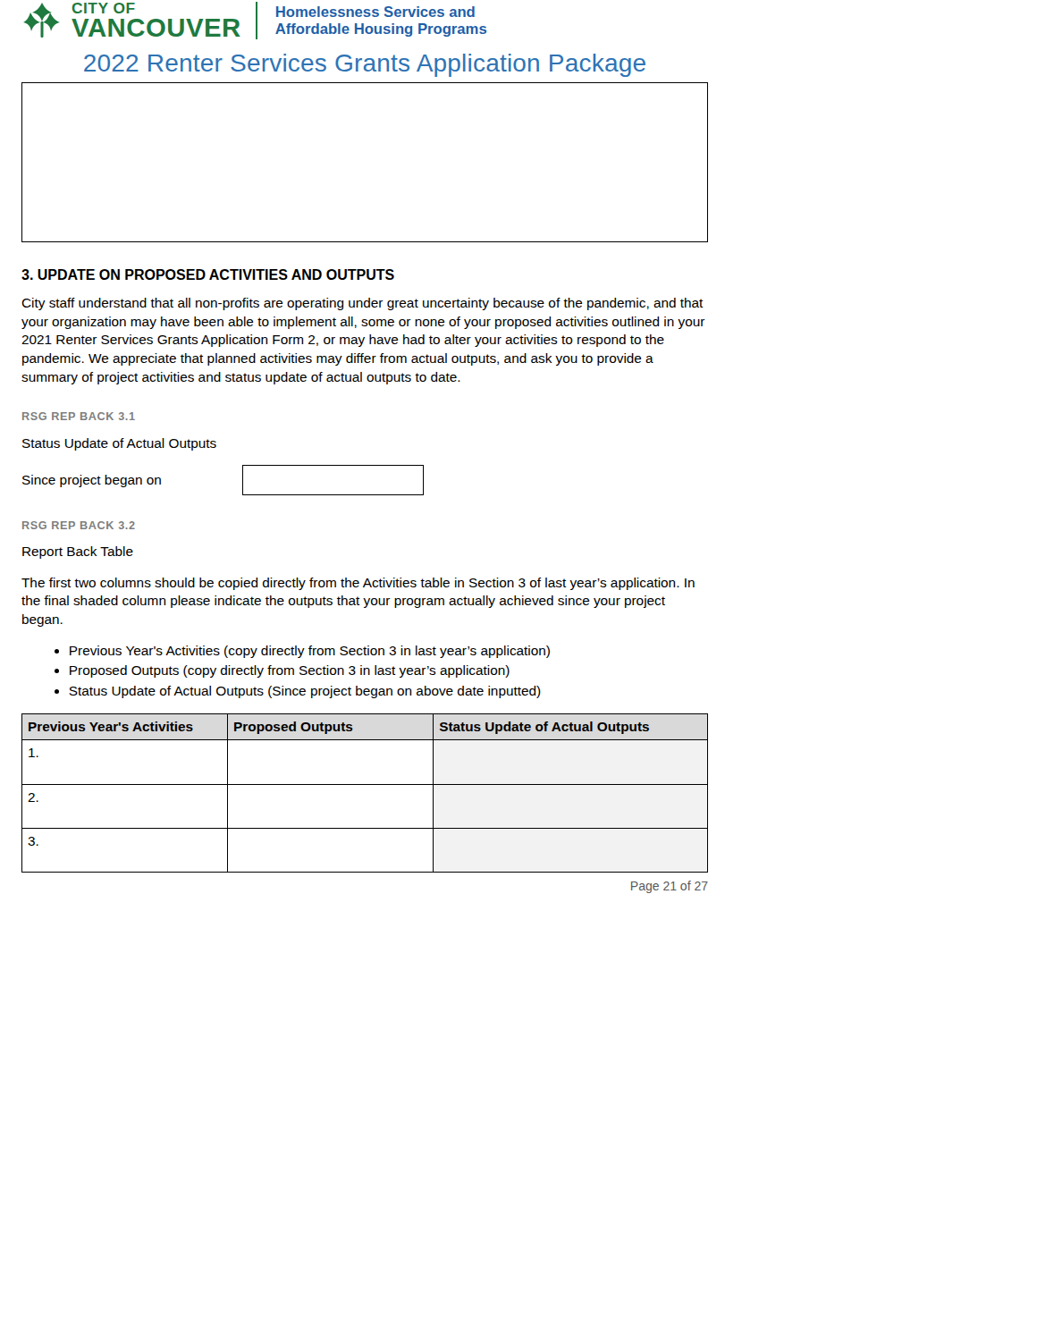CITY OF
VANCOUVER
Homelessness Services and
Affordable Housing Programs
2022 Renter Services Grants Application Package
3. UPDATE ON PROPOSED ACTIVITIES AND OUTPUTS
City staff understand that all non-profits are operating under great uncertainty because of the pandemic, and that your organization may have been able to implement all, some or none of your proposed activities outlined in your 2021 Renter Services Grants Application Form 2, or may have had to alter your activities to respond to the pandemic. We appreciate that planned activities may differ from actual outputs, and ask you to provide a summary of project activities and status update of actual outputs to date.
RSG REP BACK 3.1
Status Update of Actual Outputs
Since project began on
RSG REP BACK 3.2
Report Back Table
The first two columns should be copied directly from the Activities table in Section 3 of last year’s application. In the final shaded column please indicate the outputs that your program actually achieved since your project began.
Previous Year's Activities (copy directly from Section 3 in last year’s application)
Proposed Outputs (copy directly from Section 3 in last year’s application)
Status Update of Actual Outputs (Since project began on above date inputted)
| Previous Year's Activities | Proposed Outputs | Status Update of Actual Outputs |
| --- | --- | --- |
| 1. | | |
| 2. | | |
| 3. | | |
Page 21 of 27